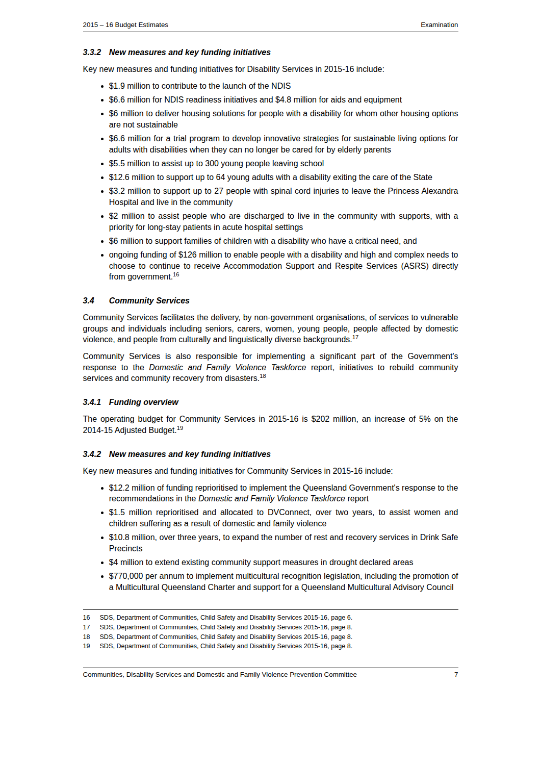2015 – 16 Budget Estimates Examination
3.3.2 New measures and key funding initiatives
Key new measures and funding initiatives for Disability Services in 2015-16 include:
$1.9 million to contribute to the launch of the NDIS
$6.6 million for NDIS readiness initiatives and $4.8 million for aids and equipment
$6 million to deliver housing solutions for people with a disability for whom other housing options are not sustainable
$6.6 million for a trial program to develop innovative strategies for sustainable living options for adults with disabilities when they can no longer be cared for by elderly parents
$5.5 million to assist up to 300 young people leaving school
$12.6 million to support up to 64 young adults with a disability exiting the care of the State
$3.2 million to support up to 27 people with spinal cord injuries to leave the Princess Alexandra Hospital and live in the community
$2 million to assist people who are discharged to live in the community with supports, with a priority for long-stay patients in acute hospital settings
$6 million to support families of children with a disability who have a critical need, and
ongoing funding of $126 million to enable people with a disability and high and complex needs to choose to continue to receive Accommodation Support and Respite Services (ASRS) directly from government.16
3.4 Community Services
Community Services facilitates the delivery, by non-government organisations, of services to vulnerable groups and individuals including seniors, carers, women, young people, people affected by domestic violence, and people from culturally and linguistically diverse backgrounds.17
Community Services is also responsible for implementing a significant part of the Government's response to the Domestic and Family Violence Taskforce report, initiatives to rebuild community services and community recovery from disasters.18
3.4.1 Funding overview
The operating budget for Community Services in 2015-16 is $202 million, an increase of 5% on the 2014-15 Adjusted Budget.19
3.4.2 New measures and key funding initiatives
Key new measures and funding initiatives for Community Services in 2015-16 include:
$12.2 million of funding reprioritised to implement the Queensland Government's response to the recommendations in the Domestic and Family Violence Taskforce report
$1.5 million reprioritised and allocated to DVConnect, over two years, to assist women and children suffering as a result of domestic and family violence
$10.8 million, over three years, to expand the number of rest and recovery services in Drink Safe Precincts
$4 million to extend existing community support measures in drought declared areas
$770,000 per annum to implement multicultural recognition legislation, including the promotion of a Multicultural Queensland Charter and support for a Queensland Multicultural Advisory Council
16 SDS, Department of Communities, Child Safety and Disability Services 2015-16, page 6.
17 SDS, Department of Communities, Child Safety and Disability Services 2015-16, page 8.
18 SDS, Department of Communities, Child Safety and Disability Services 2015-16, page 8.
19 SDS, Department of Communities, Child Safety and Disability Services 2015-16, page 8.
Communities, Disability Services and Domestic and Family Violence Prevention Committee 7